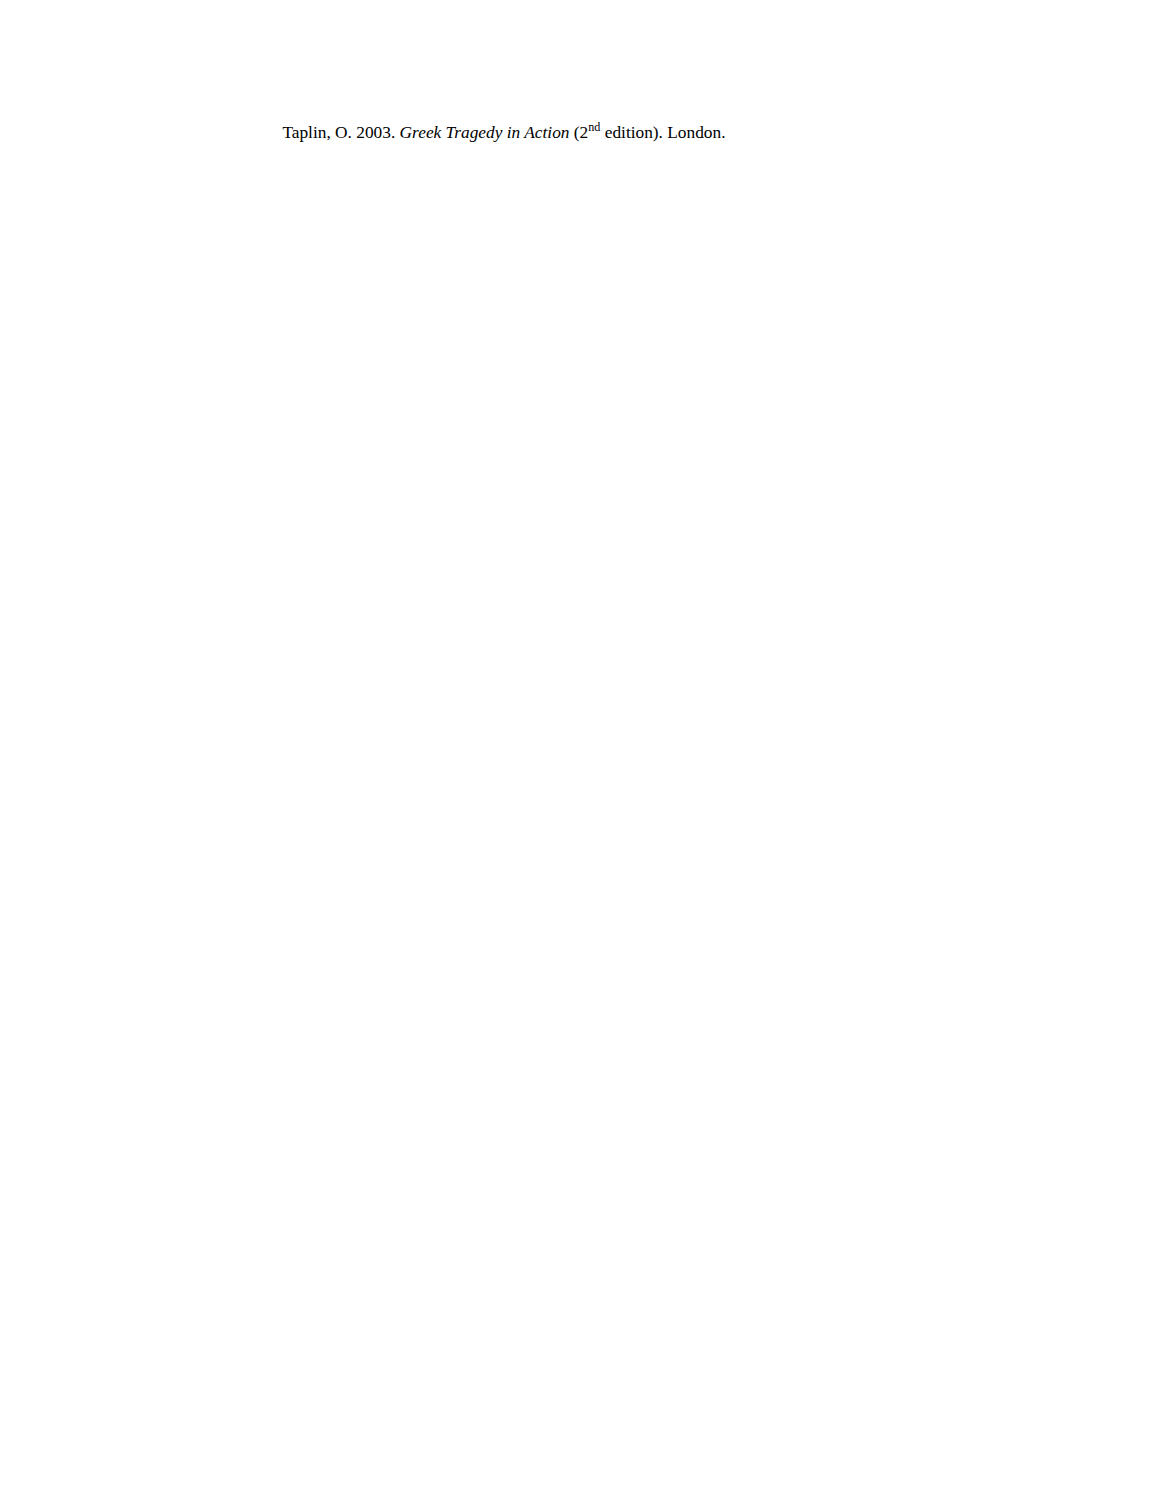Taplin, O. 2003. Greek Tragedy in Action (2nd edition). London.